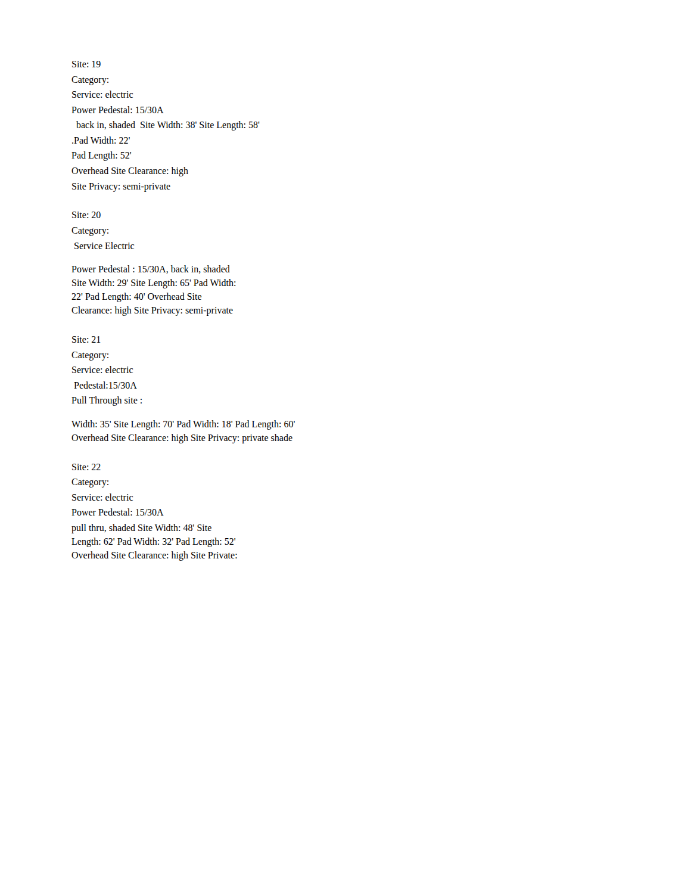Site: 19
Category:
Service: electric
Power Pedestal: 15/30A
back in, shaded Site Width: 38' Site Length: 58'
.Pad Width: 22'
Pad Length: 52'
Overhead Site Clearance: high
Site Privacy: semi-private
Site: 20
Category:
Service Electric
Power Pedestal : 15/30A, back in, shaded Site Width: 29' Site Length: 65' Pad Width: 22' Pad Length: 40' Overhead Site Clearance: high Site Privacy: semi-private
Site: 21
Category:
Service: electric
Pedestal:15/30A
Pull Through site :
Width: 35' Site Length: 70' Pad Width: 18' Pad Length: 60' Overhead Site Clearance: high Site Privacy: private shade
Site: 22
Category:
Service: electric
Power Pedestal: 15/30A
pull thru, shaded Site Width: 48' Site Length: 62' Pad Width: 32' Pad Length: 52' Overhead Site Clearance: high Site Private: